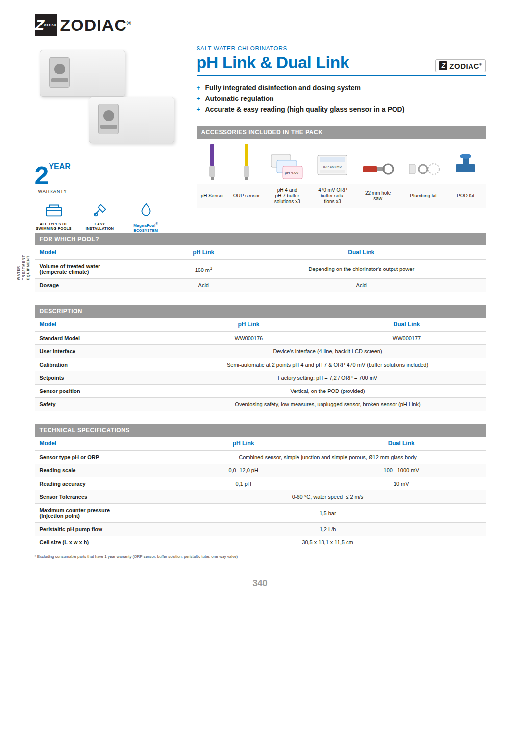ZZODIAC
ZODIAC®
2 YEAR
WARRANTY
ALL TYPES OF
SWIMMING POOLS
EASY
INSTALLATION
MagnaPool®ECOSYSTEM
SALT WATER CHLORINATORS
pH Link & Dual Link
Z
ZODIAC®
Fully integrated disinfection and dosing system
Automatic regulation
Accurate & easy reading (high quality glass sensor in a POD)
ACCESSORIES INCLUDED IN THE PACK
| | | pH 4.00 | ORP 468 mV | | | |
| pH Sensor | ORP sensor | pH 4 and pH 7 buffer solutions x3 | 470 mV ORP buffer solu- tions x3 | 22 mm hole saw | Plumbing kit | POD Kit |
FOR WHICH POOL?
| Model | pH Link | Dual Link |
| --- | --- | --- |
| Volume of treated water (temperate climate) | 160 m 3 | Depending on the chlorinator's output power |
| Dosage | Acid | Acid |
DESCRIPTION
| Model | pH Link | Dual Link |
| --- | --- | --- |
| Standard Model | WW000176 | WW000177 |
| User interface | Device's interface (4-line, backlit LCD screen) |
| Calibration | Semi-automatic at 2 points pH 4 and pH 7 & ORP 470 mV (buffer solutions included) |
| Setpoints | Factory setting: pH = 7,2 / ORP = 700 mV |
| Sensor position | Vertical, on the POD (provided) |
| Safety | Overdosing safety, low measures, unplugged sensor, broken sensor (pH Link) |
TECHNICAL SPECIFICATIONS
| Model | pH Link | Dual Link |
| --- | --- | --- |
| Sensor type pH or ORP | Combined sensor, simple-junction and simple-porous, Ø12 mm glass body |
| Reading scale | 0,0 -12,0 pH | 100 - 1000 mV |
| Reading accuracy | 0,1 pH | 10 mV |
| Sensor Tolerances | 0-60 °C, water speed ≤ 2 m/s |
| Maximum counter pressure (injection point) | 1,5 bar |
| Peristaltic pH pump flow | 1,2 L/h |
| Cell size (L x w x h) | 30,5 x 18,1 x 11,5 cm |
* Excluding consumable parts that have 1 year warranty (ORP sensor, buffer solution, peristaltic tube, one-way valve)
340
WATER
TREATMENT
EQUIPMENT